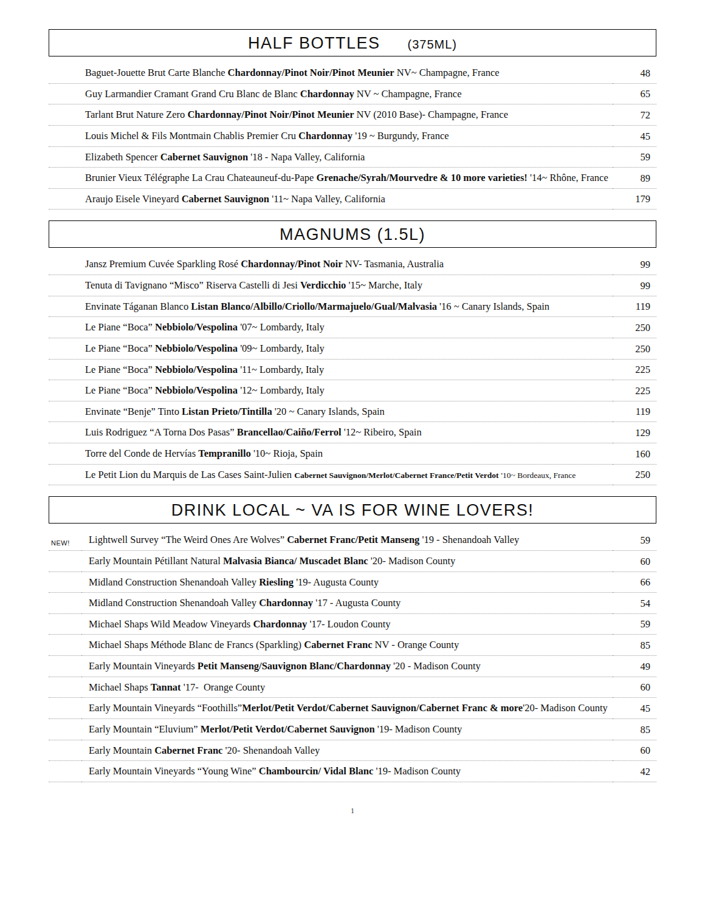Half Bottles (375ml)
| Baguet-Jouette Brut Carte Blanche Chardonnay/Pinot Noir/Pinot Meunier NV~ Champagne, France | 48 |
| Guy Larmandier Cramant Grand Cru Blanc de Blanc Chardonnay NV ~ Champagne, France | 65 |
| Tarlant Brut Nature Zero Chardonnay/Pinot Noir/Pinot Meunier NV (2010 Base)- Champagne, France | 72 |
| Louis Michel & Fils Montmain Chablis Premier Cru Chardonnay '19 ~ Burgundy, France | 45 |
| Elizabeth Spencer Cabernet Sauvignon '18 - Napa Valley, California | 59 |
| Brunier Vieux Télégraphe La Crau Chateauneuf-du-Pape Grenache/Syrah/Mourvedre & 10 more varieties! '14~ Rhône, France | 89 |
| Araujo Eisele Vineyard Cabernet Sauvignon '11~ Napa Valley, California | 179 |
Magnums (1.5L)
| Jansz Premium Cuvée Sparkling Rosé Chardonnay/Pinot Noir NV- Tasmania, Australia | 99 |
| Tenuta di Tavignano “Misco” Riserva Castelli di Jesi Verdicchio '15~ Marche, Italy | 99 |
| Envinate Táganan Blanco Listan Blanco/Albillo/Criollo/Marmajuelo/Gual/Malvasia '16 ~ Canary Islands, Spain | 119 |
| Le Piane “Boca” Nebbiolo/Vespolina '07~ Lombardy, Italy | 250 |
| Le Piane “Boca” Nebbiolo/Vespolina '09~ Lombardy, Italy | 250 |
| Le Piane “Boca” Nebbiolo/Vespolina '11~ Lombardy, Italy | 225 |
| Le Piane “Boca” Nebbiolo/Vespolina '12~ Lombardy, Italy | 225 |
| Envinate “Benje” Tinto Listan Prieto/Tintilla '20 ~ Canary Islands, Spain | 119 |
| Luis Rodriguez “A Torna Dos Pasas” Brancellao/Caiño/Ferrol '12~ Ribeiro, Spain | 129 |
| Torre del Conde de Hervías Tempranillo '10~ Rioja, Spain | 160 |
| Le Petit Lion du Marquis de Las Cases Saint-Julien Cabernet Sauvignon/Merlot/Cabernet France/Petit Verdot '10~ Bordeaux, France | 250 |
Drink Local ~ VA is for Wine Lovers!
| NEW! | Lightwell Survey “The Weird Ones Are Wolves” Cabernet Franc/Petit Manseng '19 - Shenandoah Valley | 59 |
| | Early Mountain Pétillant Natural Malvasia Bianca/ Muscadet Blanc '20- Madison County | 60 |
| | Midland Construction Shenandoah Valley Riesling '19- Augusta County | 66 |
| | Midland Construction Shenandoah Valley Chardonnay '17 - Augusta County | 54 |
| | Michael Shaps Wild Meadow Vineyards Chardonnay '17- Loudon County | 59 |
| | Michael Shaps Méthode Blanc de Francs (Sparkling) Cabernet Franc NV - Orange County | 85 |
| | Early Mountain Vineyards Petit Manseng/Sauvignon Blanc/Chardonnay '20 - Madison County | 49 |
| | Michael Shaps Tannat '17- Orange County | 60 |
| | Early Mountain Vineyards “Foothills” Merlot/Petit Verdot/Cabernet Sauvignon/Cabernet Franc & more '20- Madison County | 45 |
| | Early Mountain “Eluvium” Merlot/Petit Verdot/Cabernet Sauvignon '19- Madison County | 85 |
| | Early Mountain Cabernet Franc '20- Shenandoah Valley | 60 |
| | Early Mountain Vineyards “Young Wine” Chambourcin/ Vidal Blanc '19- Madison County | 42 |
1